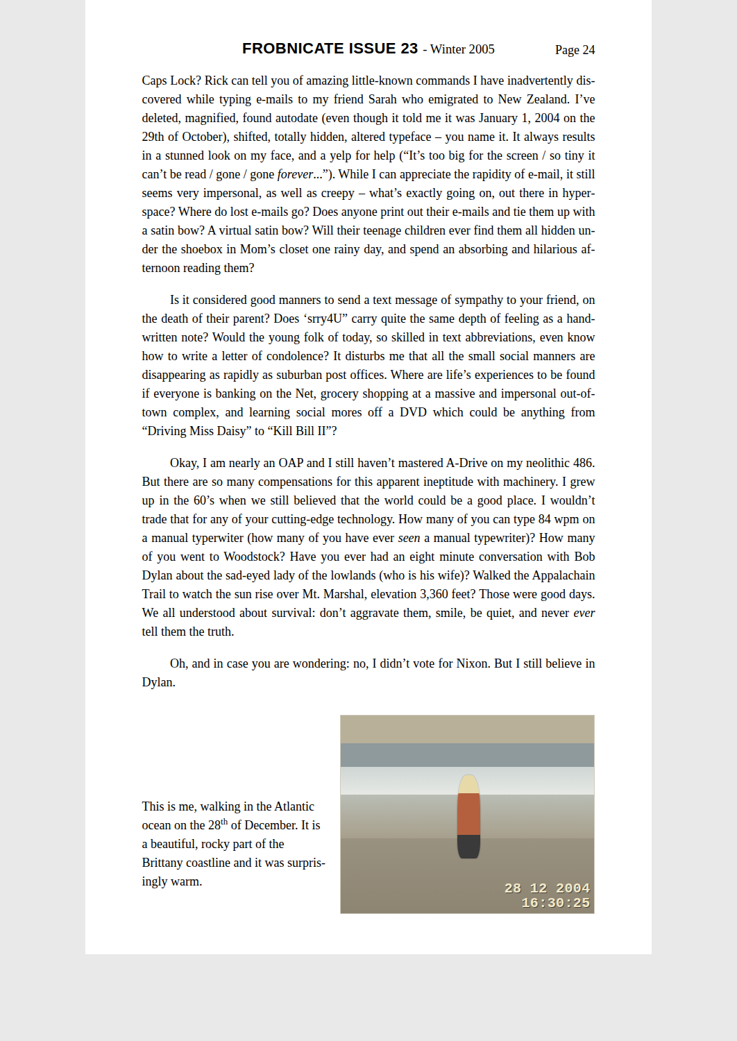FROBNICATE ISSUE 23 - Winter 2005
Page 24
Caps Lock? Rick can tell you of amazing little-known commands I have inadvertently discovered while typing e-mails to my friend Sarah who emigrated to New Zealand. I’ve deleted, magnified, found autodate (even though it told me it was January 1, 2004 on the 29th of October), shifted, totally hidden, altered typeface – you name it. It always results in a stunned look on my face, and a yelp for help (“It’s too big for the screen / so tiny it can’t be read / gone / gone forever...”). While I can appreciate the rapidity of e-mail, it still seems very impersonal, as well as creepy – what’s exactly going on, out there in hyperspace? Where do lost e-mails go? Does anyone print out their e-mails and tie them up with a satin bow? A virtual satin bow? Will their teenage children ever find them all hidden under the shoebox in Mom’s closet one rainy day, and spend an absorbing and hilarious afternoon reading them?
Is it considered good manners to send a text message of sympathy to your friend, on the death of their parent? Does ‘srry4U” carry quite the same depth of feeling as a handwritten note? Would the young folk of today, so skilled in text abbreviations, even know how to write a letter of condolence? It disturbs me that all the small social manners are disappearing as rapidly as suburban post offices. Where are life’s experiences to be found if everyone is banking on the Net, grocery shopping at a massive and impersonal out-of-town complex, and learning social mores off a DVD which could be anything from “Driving Miss Daisy” to “Kill Bill II”?
Okay, I am nearly an OAP and I still haven’t mastered A-Drive on my neolithic 486. But there are so many compensations for this apparent ineptitude with machinery. I grew up in the 60’s when we still believed that the world could be a good place. I wouldn’t trade that for any of your cutting-edge technology. How many of you can type 84 wpm on a manual typerwiter (how many of you have ever seen a manual typewriter)? How many of you went to Woodstock? Have you ever had an eight minute conversation with Bob Dylan about the sad-eyed lady of the lowlands (who is his wife)? Walked the Appalachain Trail to watch the sun rise over Mt. Marshal, elevation 3,360 feet? Those were good days. We all understood about survival: don’t aggravate them, smile, be quiet, and never ever tell them the truth.
Oh, and in case you are wondering: no, I didn’t vote for Nixon. But I still believe in Dylan.
This is me, walking in the Atlantic ocean on the 28th of December. It is a beautiful, rocky part of the Brittany coastline and it was surprisingly warm.
28 12 2004
16:30:25